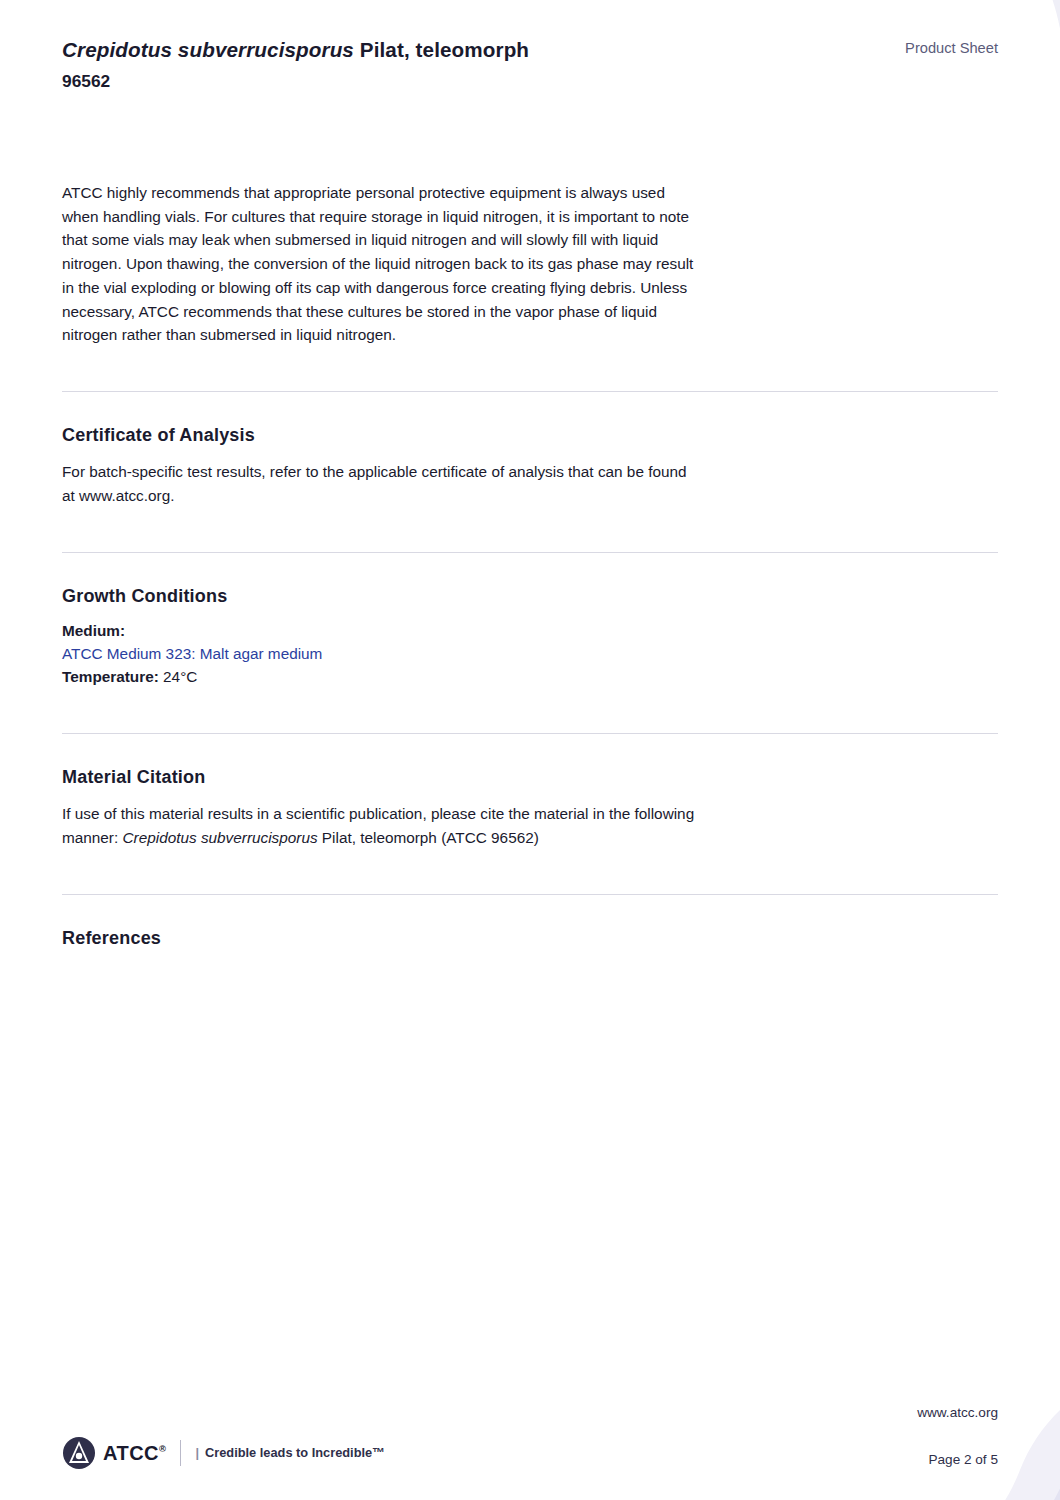Crepidotus subverrucisporus Pilat, teleomorph
96562
Product Sheet
ATCC highly recommends that appropriate personal protective equipment is always used when handling vials. For cultures that require storage in liquid nitrogen, it is important to note that some vials may leak when submersed in liquid nitrogen and will slowly fill with liquid nitrogen. Upon thawing, the conversion of the liquid nitrogen back to its gas phase may result in the vial exploding or blowing off its cap with dangerous force creating flying debris. Unless necessary, ATCC recommends that these cultures be stored in the vapor phase of liquid nitrogen rather than submersed in liquid nitrogen.
Certificate of Analysis
For batch-specific test results, refer to the applicable certificate of analysis that can be found at www.atcc.org.
Growth Conditions
Medium:
ATCC Medium 323: Malt agar medium
Temperature: 24°C
Material Citation
If use of this material results in a scientific publication, please cite the material in the following manner: Crepidotus subverrucisporus Pilat, teleomorph (ATCC 96562)
References
ATCC®
|Credible leads to Incredible™
www.atcc.org Page 2 of 5